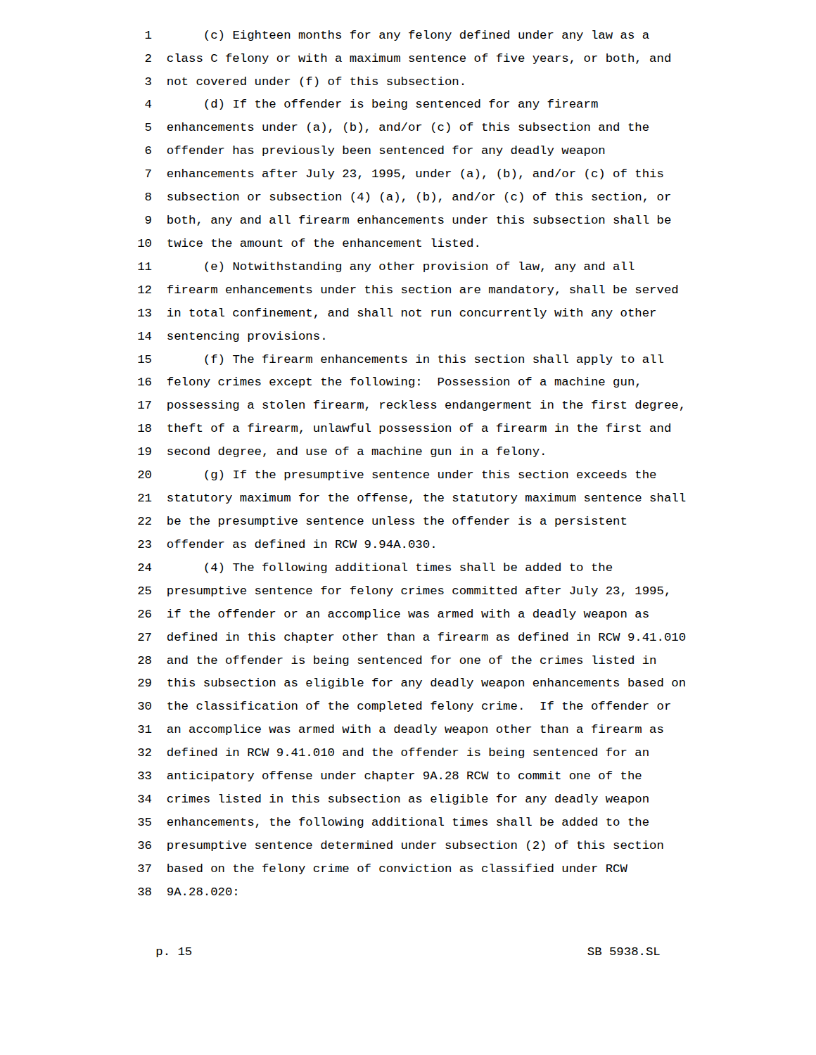(c) Eighteen months for any felony defined under any law as a
class C felony or with a maximum sentence of five years, or both, and
not covered under (f) of this subsection.
(d) If the offender is being sentenced for any firearm
enhancements under (a), (b), and/or (c) of this subsection and the
offender has previously been sentenced for any deadly weapon
enhancements after July 23, 1995, under (a), (b), and/or (c) of this
subsection or subsection (4) (a), (b), and/or (c) of this section, or
both, any and all firearm enhancements under this subsection shall be
twice the amount of the enhancement listed.
(e) Notwithstanding any other provision of law, any and all
firearm enhancements under this section are mandatory, shall be served
in total confinement, and shall not run concurrently with any other
sentencing provisions.
(f) The firearm enhancements in this section shall apply to all
felony crimes except the following: Possession of a machine gun,
possessing a stolen firearm, reckless endangerment in the first degree,
theft of a firearm, unlawful possession of a firearm in the first and
second degree, and use of a machine gun in a felony.
(g) If the presumptive sentence under this section exceeds the
statutory maximum for the offense, the statutory maximum sentence shall
be the presumptive sentence unless the offender is a persistent
offender as defined in RCW 9.94A.030.
(4) The following additional times shall be added to the
presumptive sentence for felony crimes committed after July 23, 1995,
if the offender or an accomplice was armed with a deadly weapon as
defined in this chapter other than a firearm as defined in RCW 9.41.010
and the offender is being sentenced for one of the crimes listed in
this subsection as eligible for any deadly weapon enhancements based on
the classification of the completed felony crime. If the offender or
an accomplice was armed with a deadly weapon other than a firearm as
defined in RCW 9.41.010 and the offender is being sentenced for an
anticipatory offense under chapter 9A.28 RCW to commit one of the
crimes listed in this subsection as eligible for any deadly weapon
enhancements, the following additional times shall be added to the
presumptive sentence determined under subsection (2) of this section
based on the felony crime of conviction as classified under RCW
9A.28.020:
p. 15 SB 5938.SL